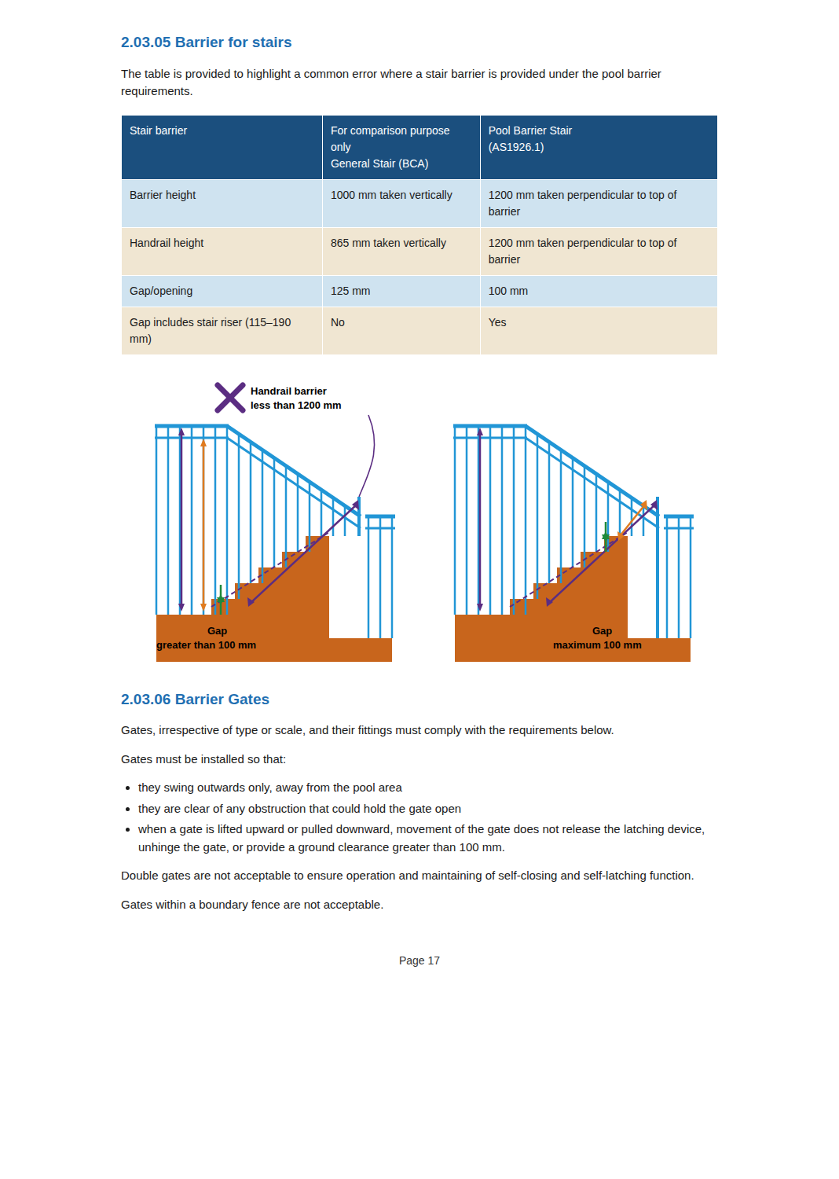2.03.05 Barrier for stairs
The table is provided to highlight a common error where a stair barrier is provided under the pool barrier requirements.
| Stair barrier | For comparison purpose only General Stair (BCA) | Pool Barrier Stair (AS1926.1) |
| --- | --- | --- |
| Barrier height | 1000 mm taken vertically | 1200 mm taken perpendicular to top of barrier |
| Handrail height | 865 mm taken vertically | 1200 mm taken perpendicular to top of barrier |
| Gap/opening | 125 mm | 100 mm |
| Gap includes stair riser (115–190 mm) | No | Yes |
Handrail barrier less than 1200 mm Gap greater than 100 mm Gap maximum 100 mm
2.03.06 Barrier Gates
Gates, irrespective of type or scale, and their fittings must comply with the requirements below.
Gates must be installed so that:
they swing outwards only, away from the pool area
they are clear of any obstruction that could hold the gate open
when a gate is lifted upward or pulled downward, movement of the gate does not release the latching device, unhinge the gate, or provide a ground clearance greater than 100 mm.
Double gates are not acceptable to ensure operation and maintaining of self-closing and self-latching function.
Gates within a boundary fence are not acceptable.
Page 17